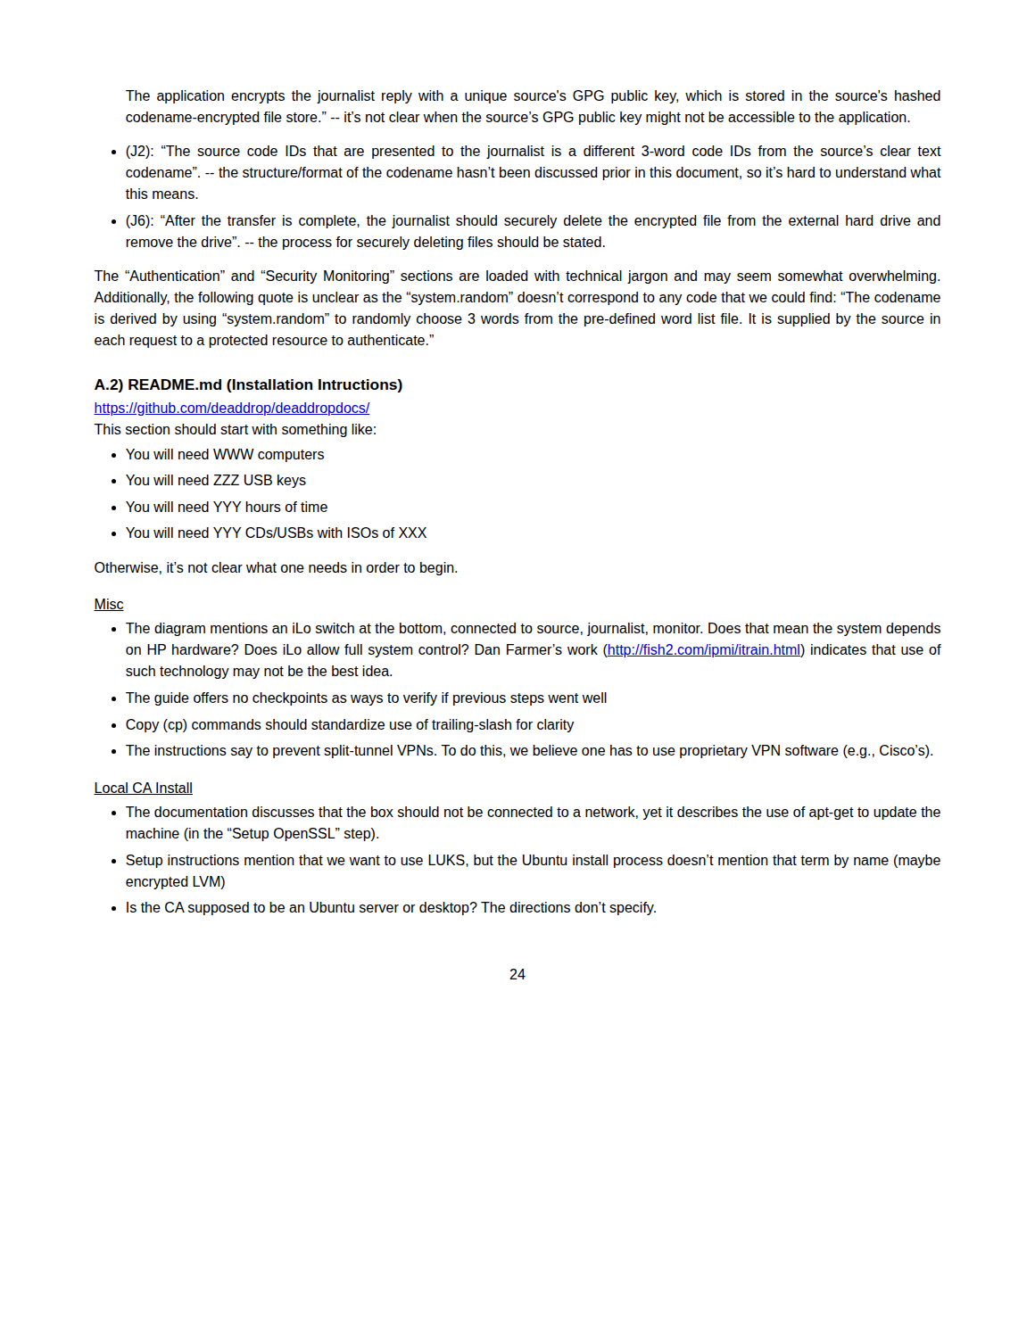The application encrypts the journalist reply with a unique source's GPG public key, which is stored in the source's hashed codename-encrypted file store.” -- it’s not clear when the source’s GPG public key might not be accessible to the application.
(J2): “The source code IDs that are presented to the journalist is a different 3-word code IDs from the source’s clear text codename”. -- the structure/format of the codename hasn’t been discussed prior in this document, so it’s hard to understand what this means.
(J6): “After the transfer is complete, the journalist should securely delete the encrypted file from the external hard drive and remove the drive”. -- the process for securely deleting files should be stated.
The “Authentication” and “Security Monitoring” sections are loaded with technical jargon and may seem somewhat overwhelming. Additionally, the following quote is unclear as the “system.random” doesn’t correspond to any code that we could find: “The codename is derived by using “system.random” to randomly choose 3 words from the pre-defined word list file. It is supplied by the source in each request to a protected resource to authenticate.”
A.2) README.md (Installation Intructions)
https://github.com/deaddrop/deaddropdocs/
This section should start with something like:
You will need WWW computers
You will need ZZZ USB keys
You will need YYY hours of time
You will need YYY CDs/USBs with ISOs of XXX
Otherwise, it’s not clear what one needs in order to begin.
Misc
The diagram mentions an iLo switch at the bottom, connected to source, journalist, monitor. Does that mean the system depends on HP hardware? Does iLo allow full system control? Dan Farmer’s work (http://fish2.com/ipmi/itrain.html) indicates that use of such technology may not be the best idea.
The guide offers no checkpoints as ways to verify if previous steps went well
Copy (cp) commands should standardize use of trailing-slash for clarity
The instructions say to prevent split-tunnel VPNs. To do this, we believe one has to use proprietary VPN software (e.g., Cisco’s).
Local CA Install
The documentation discusses that the box should not be connected to a network, yet it describes the use of apt-get to update the machine (in the “Setup OpenSSL” step).
Setup instructions mention that we want to use LUKS, but the Ubuntu install process doesn’t mention that term by name (maybe encrypted LVM)
Is the CA supposed to be an Ubuntu server or desktop? The directions don’t specify.
24